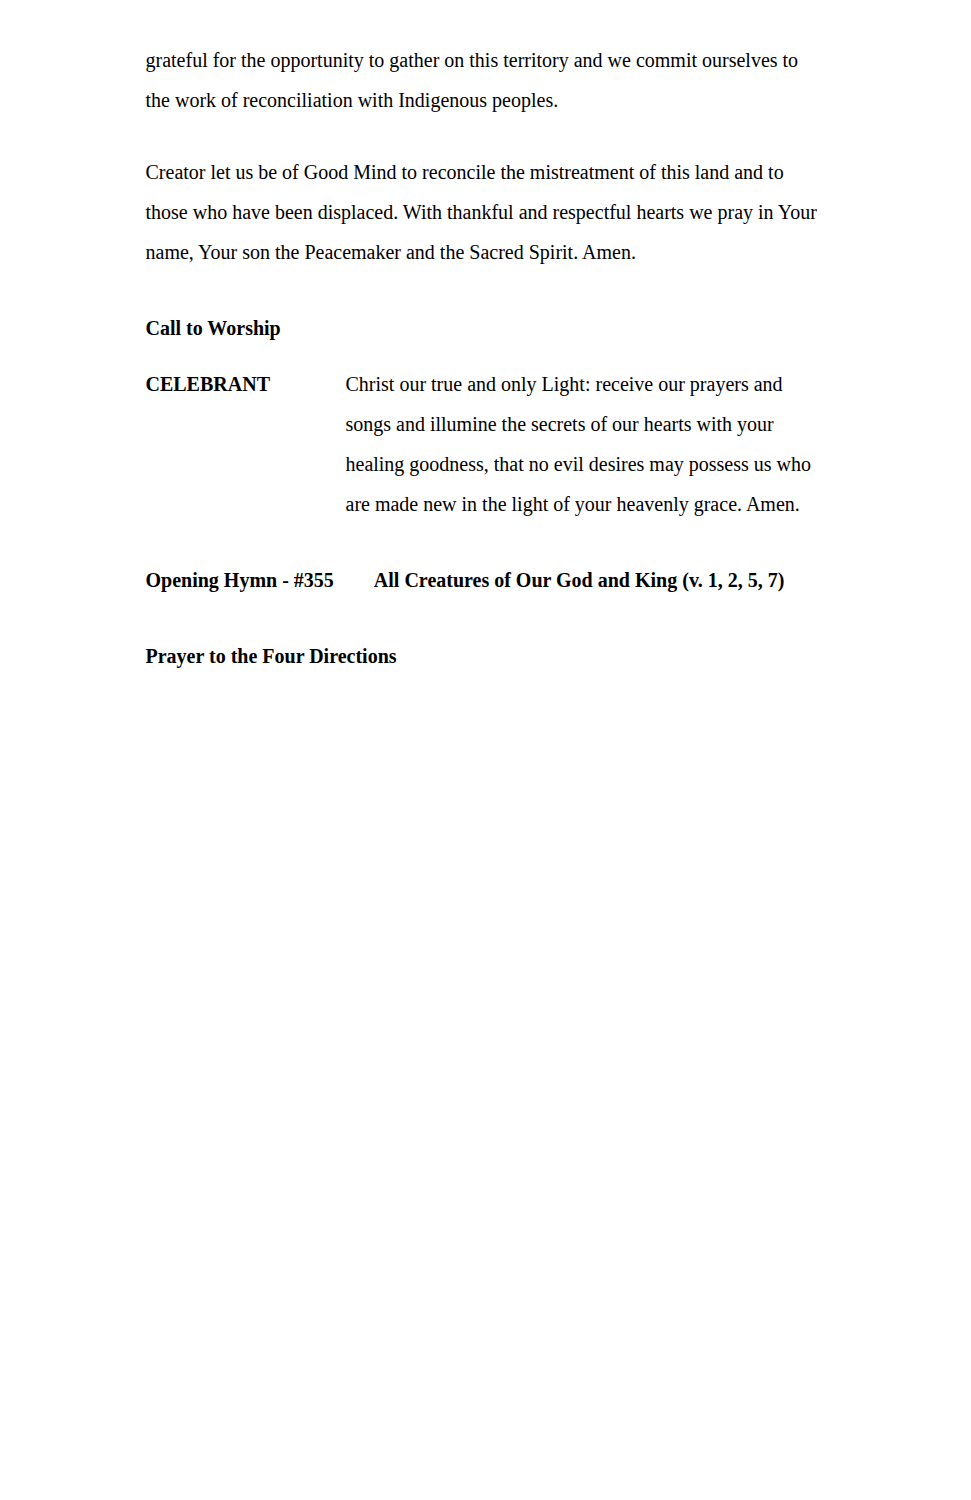grateful for the opportunity to gather on this territory and we commit ourselves to the work of reconciliation with Indigenous peoples.
Creator let us be of Good Mind to reconcile the mistreatment of this land and to those who have been displaced. With thankful and respectful hearts we pray in Your name, Your son the Peacemaker and the Sacred Spirit. Amen.
Call to Worship
CELEBRANT
Christ our true and only Light: receive our prayers and songs and illumine the secrets of our hearts with your healing goodness, that no evil desires may possess us who are made new in the light of your heavenly grace. Amen.
Opening Hymn - #355 All Creatures of Our God and King (v. 1, 2, 5, 7)
Prayer to the Four Directions